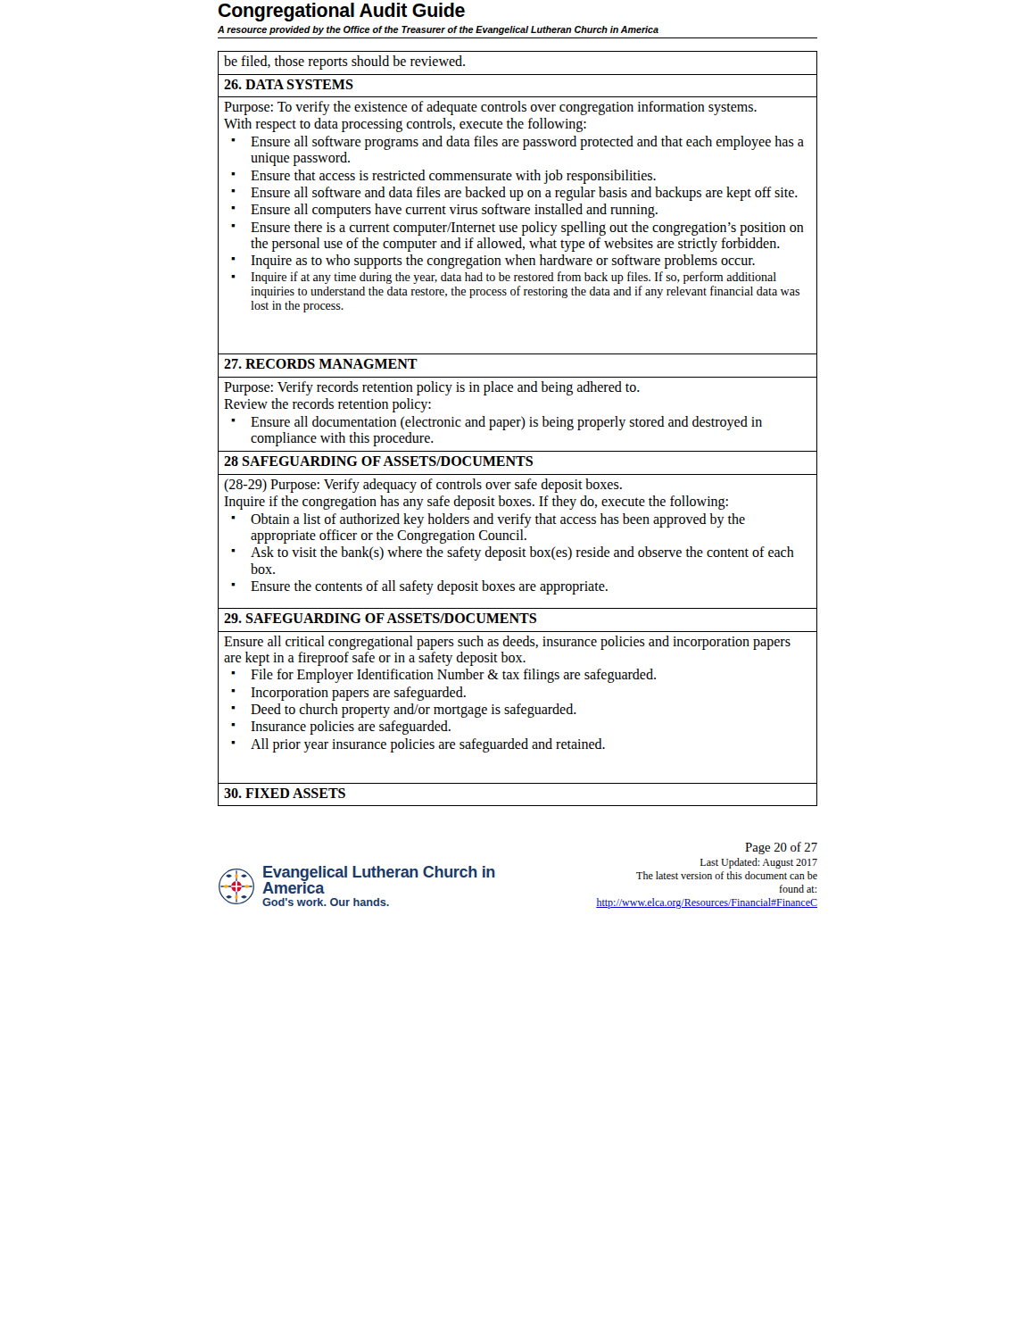Congregational Audit Guide
A resource provided by the Office of the Treasurer of the Evangelical Lutheran Church in America
| be filed, those reports should be reviewed. |
| 26. DATA SYSTEMS |
| Purpose: To verify the existence of adequate controls over congregation information systems. With respect to data processing controls, execute the following: Ensure all software programs and data files are password protected and that each employee has a unique password. Ensure that access is restricted commensurate with job responsibilities. Ensure all software and data files are backed up on a regular basis and backups are kept off site. Ensure all computers have current virus software installed and running. Ensure there is a current computer/Internet use policy spelling out the congregation’s position on the personal use of the computer and if allowed, what type of websites are strictly forbidden. Inquire as to who supports the congregation when hardware or software problems occur. Inquire if at any time during the year, data had to be restored from back up files. If so, perform additional inquiries to understand the data restore, the process of restoring the data and if any relevant financial data was lost in the process. |
| 27. RECORDS MANAGMENT |
| Purpose: Verify records retention policy is in place and being adhered to. Review the records retention policy: Ensure all documentation (electronic and paper) is being properly stored and destroyed in compliance with this procedure. |
| 28 SAFEGUARDING OF ASSETS/DOCUMENTS |
| (28-29) Purpose: Verify adequacy of controls over safe deposit boxes. Inquire if the congregation has any safe deposit boxes. If they do, execute the following: Obtain a list of authorized key holders and verify that access has been approved by the appropriate officer or the Congregation Council. Ask to visit the bank(s) where the safety deposit box(es) reside and observe the content of each box. Ensure the contents of all safety deposit boxes are appropriate. |
| 29. SAFEGUARDING OF ASSETS/DOCUMENTS |
| Ensure all critical congregational papers such as deeds, insurance policies and incorporation papers are kept in a fireproof safe or in a safety deposit box. File for Employer Identification Number & tax filings are safeguarded. Incorporation papers are safeguarded. Deed to church property and/or mortgage is safeguarded. Insurance policies are safeguarded. All prior year insurance policies are safeguarded and retained. |
| 30. FIXED ASSETS |
Evangelical Lutheran Church in America
God's work. Our hands.
Page 20 of 27
Last Updated: August 2017
The latest version of this document can be
found at: http://www.elca.org/Resources/Financial#FinanceC